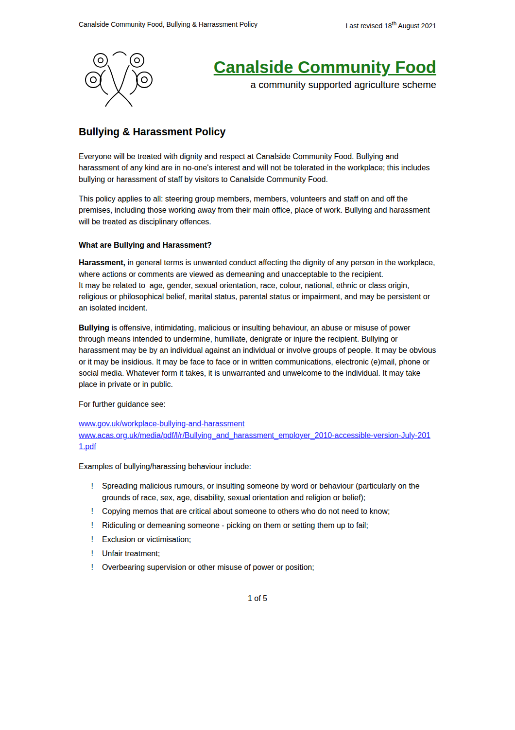Canalside Community Food, Bullying & Harrassment Policy Last revised 18th August 2021
Canalside Community Food a community supported agriculture scheme
Bullying & Harassment Policy
Everyone will be treated with dignity and respect at Canalside Community Food. Bullying and harassment of any kind are in no-one's interest and will not be tolerated in the workplace; this includes bullying or harassment of staff by visitors to Canalside Community Food.
This policy applies to all: steering group members, members, volunteers and staff on and off the premises, including those working away from their main office, place of work. Bullying and harassment will be treated as disciplinary offences.
What are Bullying and Harassment?
Harassment, in general terms is unwanted conduct affecting the dignity of any person in the workplace, where actions or comments are viewed as demeaning and unacceptable to the recipient.
It may be related to age, gender, sexual orientation, race, colour, national, ethnic or class origin, religious or philosophical belief, marital status, parental status or impairment, and may be persistent or an isolated incident.
Bullying is offensive, intimidating, malicious or insulting behaviour, an abuse or misuse of power through means intended to undermine, humiliate, denigrate or injure the recipient. Bullying or harassment may be by an individual against an individual or involve groups of people. It may be obvious or it may be insidious. It may be face to face or in written communications, electronic (e)mail, phone or social media. Whatever form it takes, it is unwarranted and unwelcome to the individual. It may take place in private or in public.
For further guidance see:
www.gov.uk/workplace-bullying-and-harassment
www.acas.org.uk/media/pdf/l/r/Bullying_and_harassment_employer_2010-accessible-version-July-2011.pdf
Examples of bullying/harassing behaviour include:
Spreading malicious rumours, or insulting someone by word or behaviour (particularly on the grounds of race, sex, age, disability, sexual orientation and religion or belief);
Copying memos that are critical about someone to others who do not need to know;
Ridiculing or demeaning someone - picking on them or setting them up to fail;
Exclusion or victimisation;
Unfair treatment;
Overbearing supervision or other misuse of power or position;
1 of 5